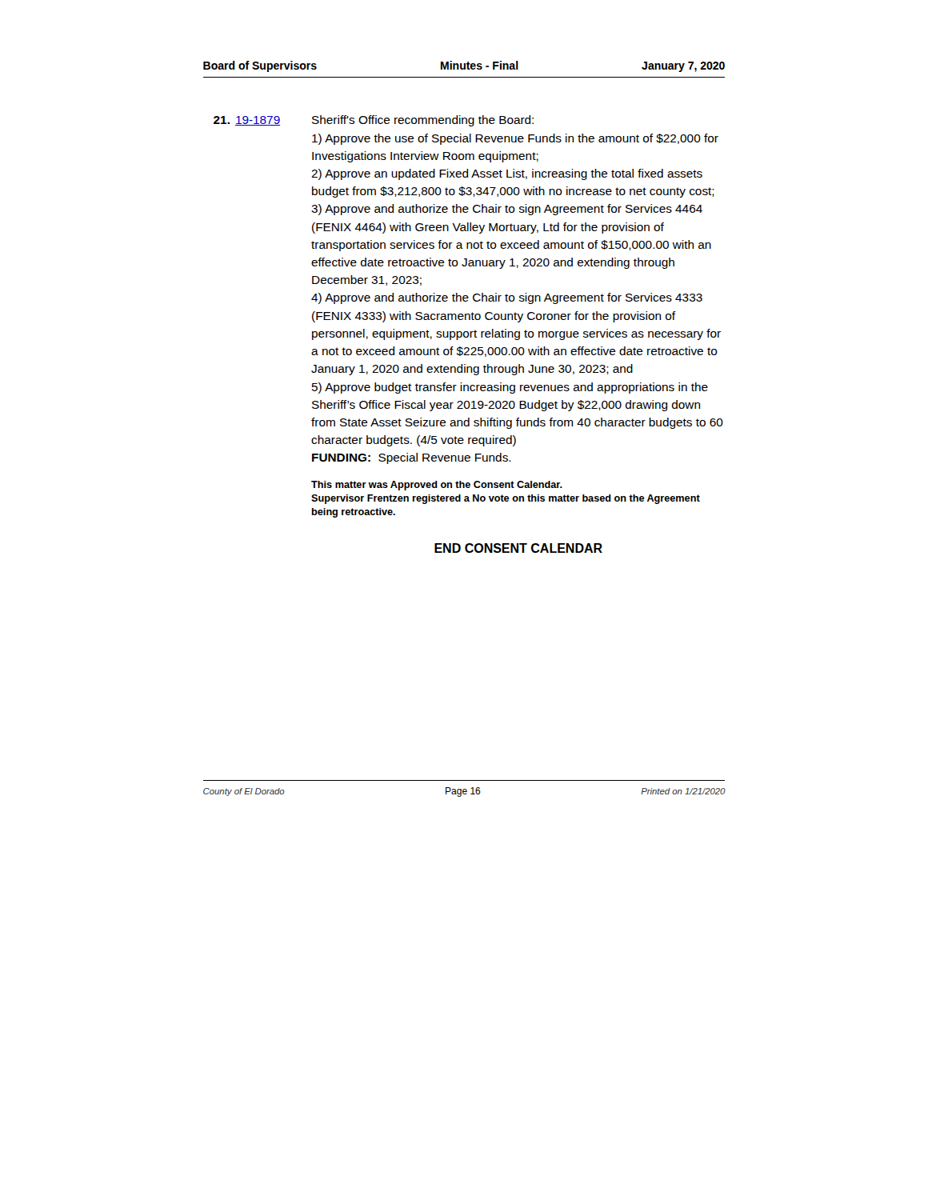Board of Supervisors
Minutes - Final
January 7, 2020
21.
19-1879
Sheriff's Office recommending the Board:
1) Approve the use of Special Revenue Funds in the amount of $22,000 for Investigations Interview Room equipment;
2) Approve an updated Fixed Asset List, increasing the total fixed assets budget from $3,212,800 to $3,347,000 with no increase to net county cost;
3) Approve and authorize the Chair to sign Agreement for Services 4464 (FENIX 4464) with Green Valley Mortuary, Ltd for the provision of transportation services for a not to exceed amount of $150,000.00 with an effective date retroactive to January 1, 2020 and extending through December 31, 2023;
4) Approve and authorize the Chair to sign Agreement for Services 4333 (FENIX 4333) with Sacramento County Coroner for the provision of personnel, equipment, support relating to morgue services as necessary for a not to exceed amount of $225,000.00 with an effective date retroactive to January 1, 2020 and extending through June 30, 2023; and
5) Approve budget transfer increasing revenues and appropriations in the Sheriff’s Office Fiscal year 2019-2020 Budget by $22,000 drawing down from State Asset Seizure and shifting funds from 40 character budgets to 60 character budgets. (4/5 vote required)
FUNDING: Special Revenue Funds.
This matter was Approved on the Consent Calendar.
Supervisor Frentzen registered a No vote on this matter based on the Agreement being retroactive.
END CONSENT CALENDAR
County of El Dorado
Page 16
Printed on 1/21/2020